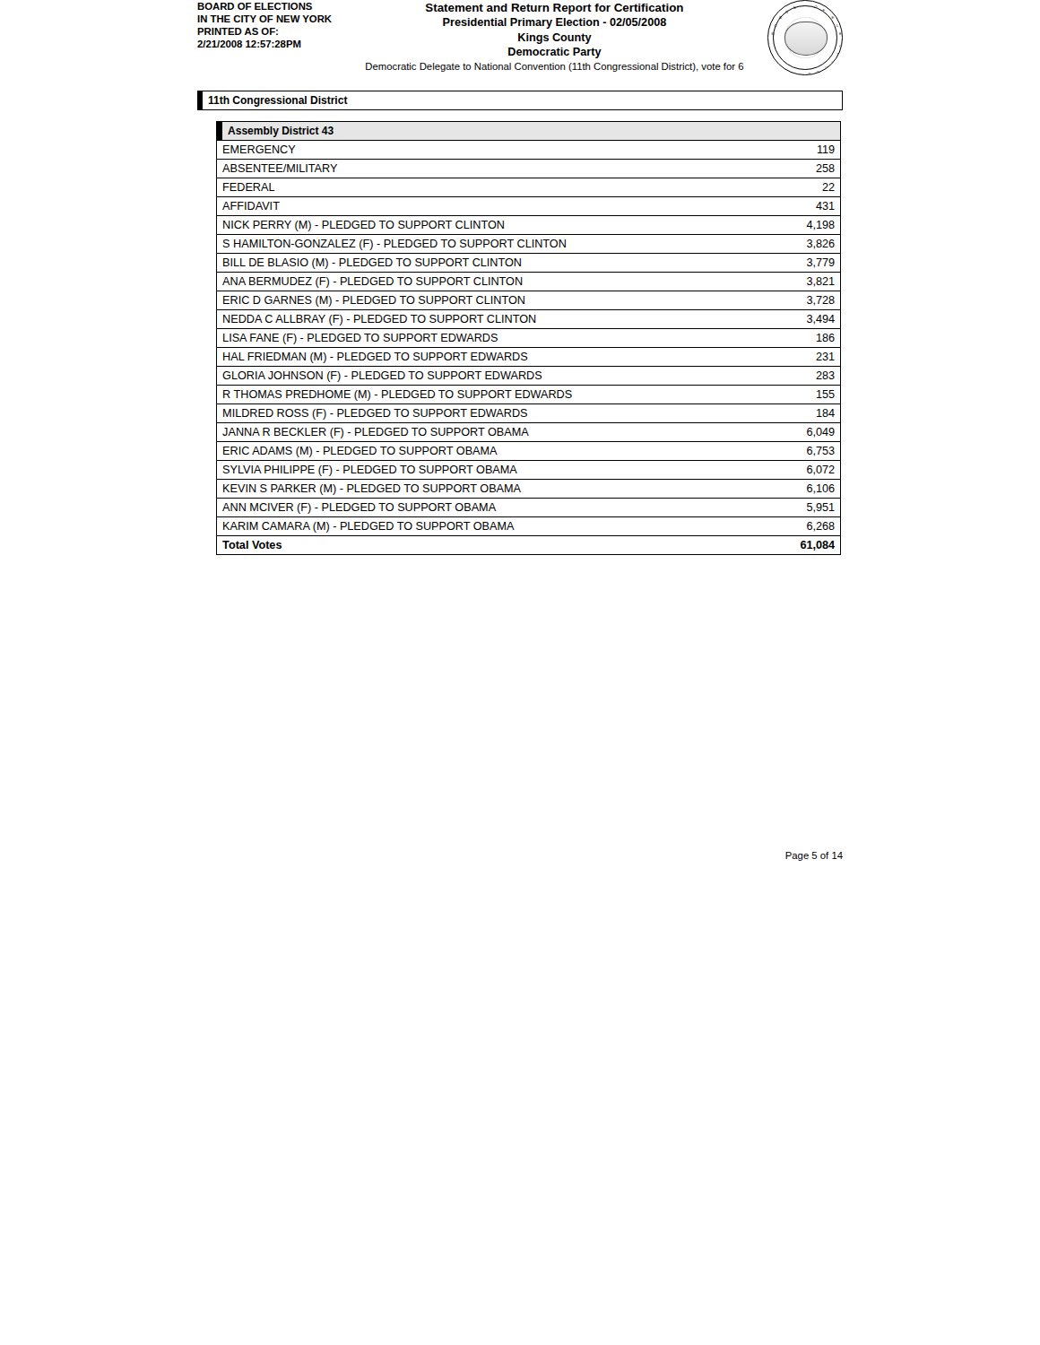BOARD OF ELECTIONS
IN THE CITY OF NEW YORK
PRINTED AS OF:
2/21/2008 12:57:28PM
Statement and Return Report for Certification
Presidential Primary Election - 02/05/2008
Kings County
Democratic Party
Democratic Delegate to National Convention (11th Congressional District), vote for 6
B O A R D O F E L E C T I O N S
11th Congressional District
Assembly District 43
| EMERGENCY | 119 |
| ABSENTEE/MILITARY | 258 |
| FEDERAL | 22 |
| AFFIDAVIT | 431 |
| NICK PERRY (M) - PLEDGED TO SUPPORT CLINTON | 4,198 |
| S HAMILTON-GONZALEZ (F) - PLEDGED TO SUPPORT CLINTON | 3,826 |
| BILL DE BLASIO (M) - PLEDGED TO SUPPORT CLINTON | 3,779 |
| ANA BERMUDEZ (F) - PLEDGED TO SUPPORT CLINTON | 3,821 |
| ERIC D GARNES (M) - PLEDGED TO SUPPORT CLINTON | 3,728 |
| NEDDA C ALLBRAY (F) - PLEDGED TO SUPPORT CLINTON | 3,494 |
| LISA FANE (F) - PLEDGED TO SUPPORT EDWARDS | 186 |
| HAL FRIEDMAN (M) - PLEDGED TO SUPPORT EDWARDS | 231 |
| GLORIA JOHNSON (F) - PLEDGED TO SUPPORT EDWARDS | 283 |
| R THOMAS PREDHOME (M) - PLEDGED TO SUPPORT EDWARDS | 155 |
| MILDRED ROSS (F) - PLEDGED TO SUPPORT EDWARDS | 184 |
| JANNA R BECKLER (F) - PLEDGED TO SUPPORT OBAMA | 6,049 |
| ERIC ADAMS (M) - PLEDGED TO SUPPORT OBAMA | 6,753 |
| SYLVIA PHILIPPE (F) - PLEDGED TO SUPPORT OBAMA | 6,072 |
| KEVIN S PARKER (M) - PLEDGED TO SUPPORT OBAMA | 6,106 |
| ANN MCIVER (F) - PLEDGED TO SUPPORT OBAMA | 5,951 |
| KARIM CAMARA (M) - PLEDGED TO SUPPORT OBAMA | 6,268 |
| Total Votes | 61,084 |
Page 5 of 14